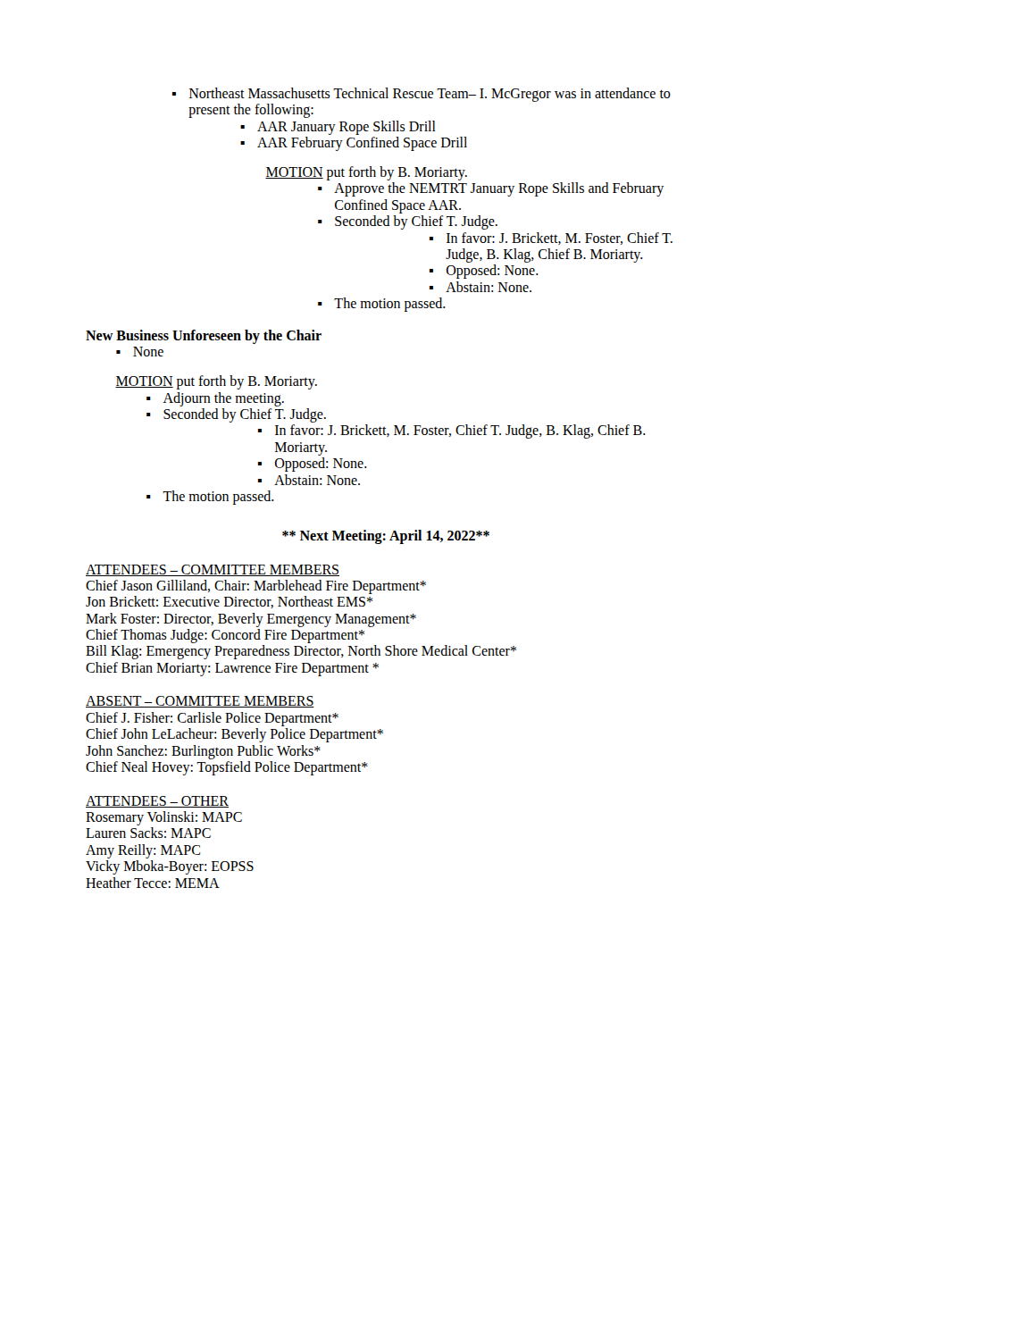Northeast Massachusetts Technical Rescue Team– I. McGregor was in attendance to present the following:
AAR January Rope Skills Drill
AAR February Confined Space Drill
MOTION put forth by B. Moriarty.
Approve the NEMTRT January Rope Skills and February Confined Space AAR.
Seconded by Chief T. Judge.
In favor: J. Brickett, M. Foster, Chief T. Judge, B. Klag, Chief B. Moriarty.
Opposed: None.
Abstain: None.
The motion passed.
New Business Unforeseen by the Chair
None
MOTION put forth by B. Moriarty.
Adjourn the meeting.
Seconded by Chief T. Judge.
In favor: J. Brickett, M. Foster, Chief T. Judge, B. Klag, Chief B. Moriarty.
Opposed: None.
Abstain: None.
The motion passed.
** Next Meeting: April 14, 2022**
ATTENDEES – COMMITTEE MEMBERS
Chief Jason Gilliland, Chair: Marblehead Fire Department*
Jon Brickett: Executive Director, Northeast EMS*
Mark Foster: Director, Beverly Emergency Management*
Chief Thomas Judge: Concord Fire Department*
Bill Klag: Emergency Preparedness Director, North Shore Medical Center*
Chief Brian Moriarty: Lawrence Fire Department *
ABSENT – COMMITTEE MEMBERS
Chief J. Fisher: Carlisle Police Department*
Chief John LeLacheur: Beverly Police Department*
John Sanchez: Burlington Public Works*
Chief Neal Hovey: Topsfield Police Department*
ATTENDEES – OTHER
Rosemary Volinski: MAPC
Lauren Sacks: MAPC
Amy Reilly: MAPC
Vicky Mboka-Boyer: EOPSS
Heather Tecce: MEMA